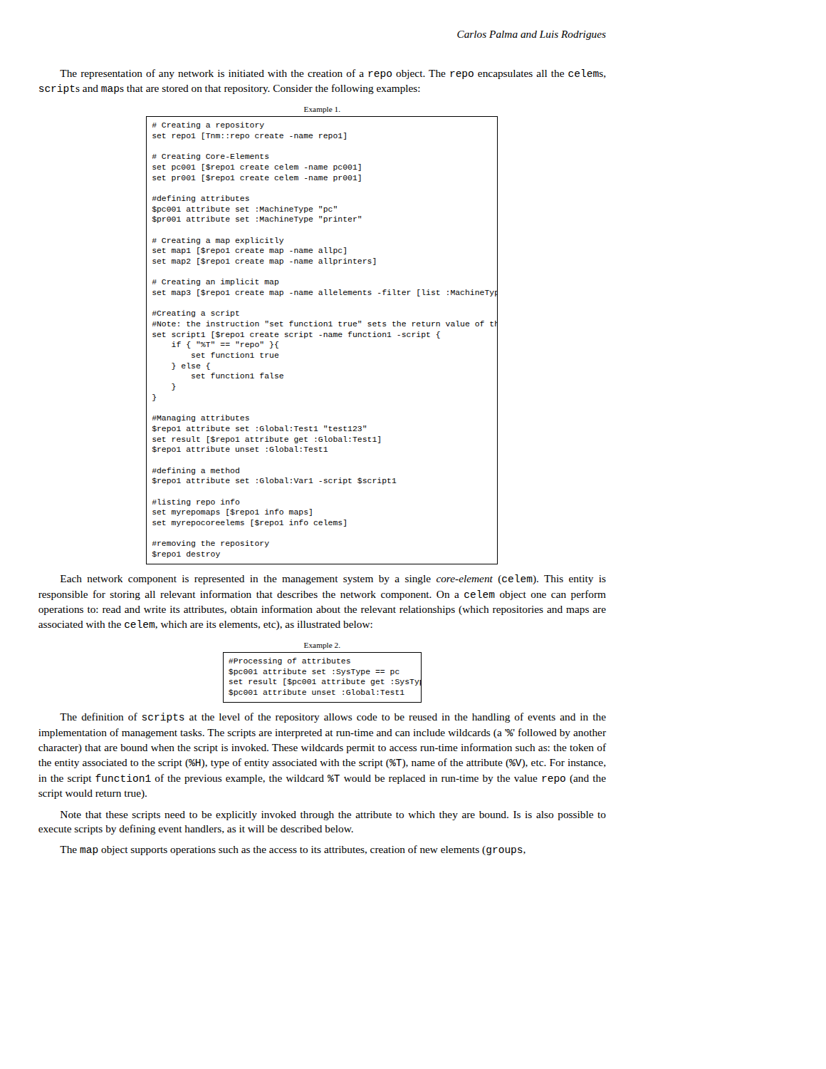Carlos Palma and Luis Rodrigues
The representation of any network is initiated with the creation of a repo object. The repo encapsulates all the celems, scripts and maps that are stored on that repository. Consider the following examples:
Example 1.
# Creating a repository set repo1 [Tnm::repo create -name repo1] # Creating Core-Elements set pc001 [$repo1 create celem -name pc001] set pr001 [$repo1 create celem -name pr001] #defining attributes $pc001 attribute set :MachineType "pc" $pr001 attribute set :MachineType "printer" # Creating a map explicitly set map1 [$repo1 create map -name allpc] set map2 [$repo1 create map -name allprinters] # Creating an implicit map set map3 [$repo1 create map -name allelements -filter [list :MachineType != ""]] #Creating a script #Note: the instruction "set function1 true" sets the return value of the script set script1 [$repo1 create script -name function1 -script { if { "%T" == "repo" }{ set function1 true } else { set function1 false } } #Managing attributes $repo1 attribute set :Global:Test1 "test123" set result [$repo1 attribute get :Global:Test1] $repo1 attribute unset :Global:Test1 #defining a method $repo1 attribute set :Global:Var1 -script $script1 #listing repo info set myrepomaps [$repo1 info maps] set myrepocoreelems [$repo1 info celems] #removing the repository $repo1 destroy
Each network component is represented in the management system by a single core-element (celem). This entity is responsible for storing all relevant information that describes the network component. On a celem object one can perform operations to: read and write its attributes, obtain information about the relevant relationships (which repositories and maps are associated with the celem, which are its elements, etc), as illustrated below:
Example 2.
#Processing of attributes $pc001 attribute set :SysType == pc set result [$pc001 attribute get :SysType] $pc001 attribute unset :Global:Test1
The definition of scripts at the level of the repository allows code to be reused in the handling of events and in the implementation of management tasks. The scripts are interpreted at run-time and can include wildcards (a '%' followed by another character) that are bound when the script is invoked. These wildcards permit to access run-time information such as: the token of the entity associated to the script (%H), type of entity associated with the script (%T), name of the attribute (%V), etc. For instance, in the script function1 of the previous example, the wildcard %T would be replaced in run-time by the value repo (and the script would return true).
Note that these scripts need to be explicitly invoked through the attribute to which they are bound. Is is also possible to execute scripts by defining event handlers, as it will be described below.
The map object supports operations such as the access to its attributes, creation of new elements (groups,